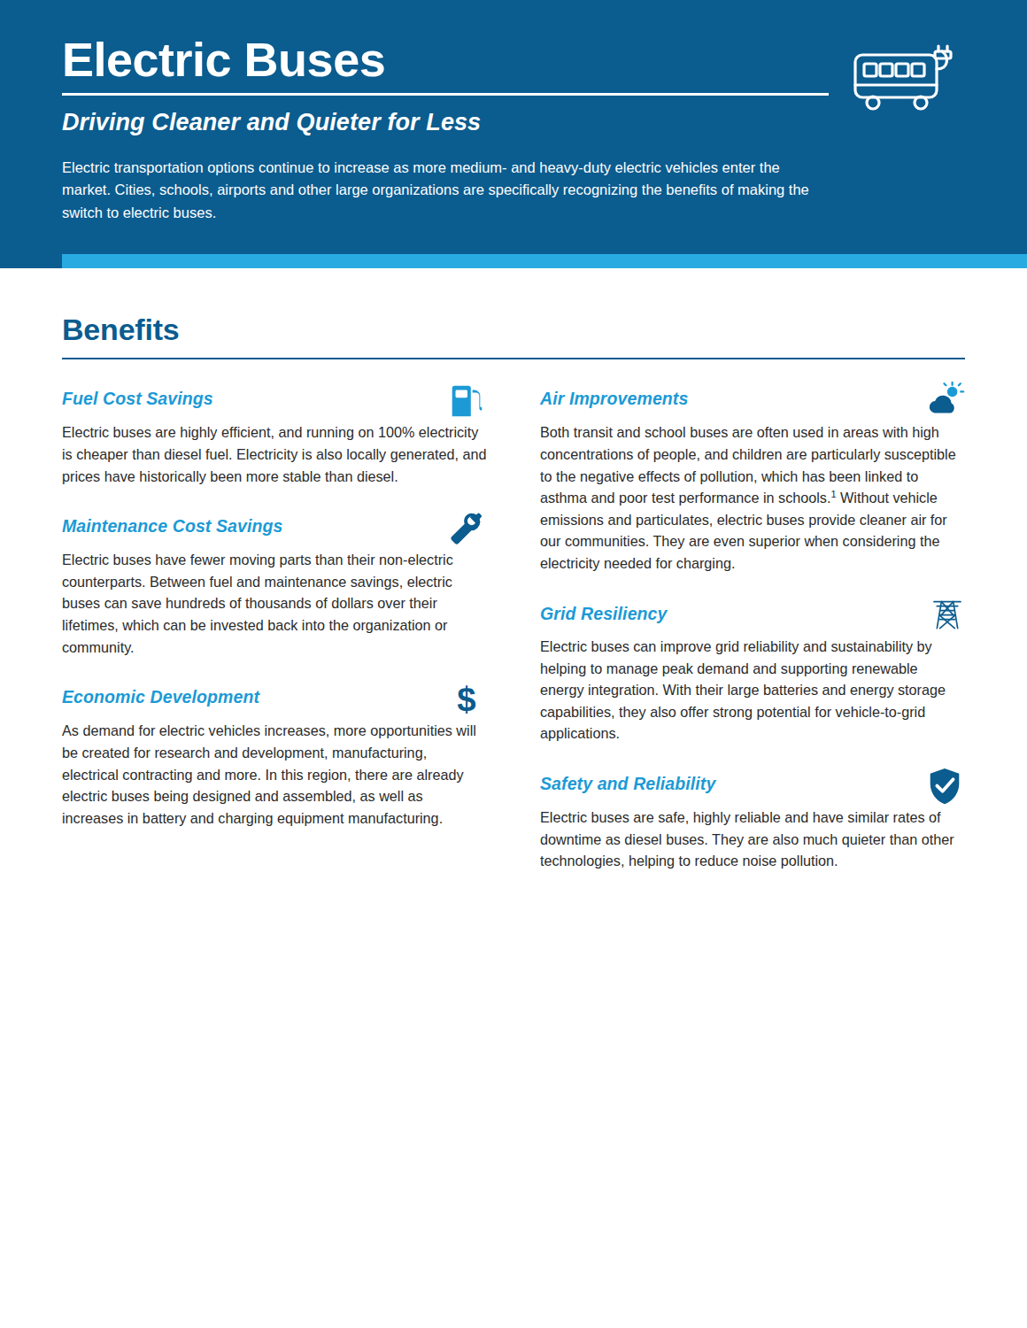Electric Buses
Driving Cleaner and Quieter for Less
Electric transportation options continue to increase as more medium- and heavy-duty electric vehicles enter the market. Cities, schools, airports and other large organizations are specifically recognizing the benefits of making the switch to electric buses.
Benefits
Fuel Cost Savings
Electric buses are highly efficient, and running on 100% electricity is cheaper than diesel fuel. Electricity is also locally generated, and prices have historically been more stable than diesel.
Maintenance Cost Savings
Electric buses have fewer moving parts than their non-electric counterparts. Between fuel and maintenance savings, electric buses can save hundreds of thousands of dollars over their lifetimes, which can be invested back into the organization or community.
Economic Development
$
As demand for electric vehicles increases, more opportunities will be created for research and development, manufacturing, electrical contracting and more. In this region, there are already electric buses being designed and assembled, as well as increases in battery and charging equipment manufacturing.
Air Improvements
Both transit and school buses are often used in areas with high concentrations of people, and children are particularly susceptible to the negative effects of pollution, which has been linked to asthma and poor test performance in schools.1 Without vehicle emissions and particulates, electric buses provide cleaner air for our communities. They are even superior when considering the electricity needed for charging.
Grid Resiliency
Electric buses can improve grid reliability and sustainability by helping to manage peak demand and supporting renewable energy integration. With their large batteries and energy storage capabilities, they also offer strong potential for vehicle-to-grid applications.
Safety and Reliability
Electric buses are safe, highly reliable and have similar rates of downtime as diesel buses. They are also much quieter than other technologies, helping to reduce noise pollution.